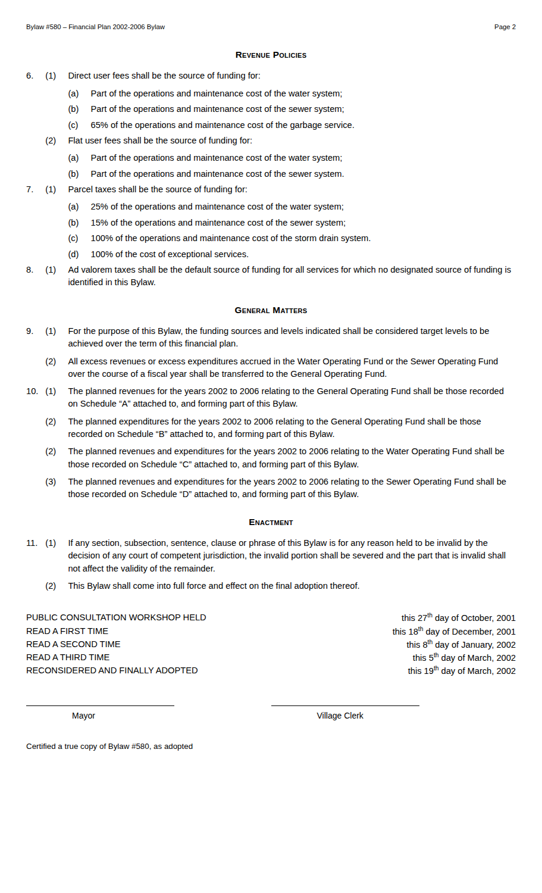Bylaw #580 – Financial Plan 2002-2006 Bylaw Page 2
Revenue Policies
6.
(1)
Direct user fees shall be the source of funding for:
(a)
Part of the operations and maintenance cost of the water system;
(b)
Part of the operations and maintenance cost of the sewer system;
(c)
65% of the operations and maintenance cost of the garbage service.
(2)
Flat user fees shall be the source of funding for:
(a)
Part of the operations and maintenance cost of the water system;
(b)
Part of the operations and maintenance cost of the sewer system.
7.
(1)
Parcel taxes shall be the source of funding for:
(a)
25% of the operations and maintenance cost of the water system;
(b)
15% of the operations and maintenance cost of the sewer system;
(c)
100% of the operations and maintenance cost of the storm drain system.
(d)
100% of the cost of exceptional services.
8.
(1)
Ad valorem taxes shall be the default source of funding for all services for which no designated source of funding is identified in this Bylaw.
General Matters
9.
(1)
For the purpose of this Bylaw, the funding sources and levels indicated shall be considered target levels to be achieved over the term of this financial plan.
(2)
All excess revenues or excess expenditures accrued in the Water Operating Fund or the Sewer Operating Fund over the course of a fiscal year shall be transferred to the General Operating Fund.
10.
(1)
The planned revenues for the years 2002 to 2006 relating to the General Operating Fund shall be those recorded on Schedule “A” attached to, and forming part of this Bylaw.
(2)
The planned expenditures for the years 2002 to 2006 relating to the General Operating Fund shall be those recorded on Schedule “B” attached to, and forming part of this Bylaw.
(2)
The planned revenues and expenditures for the years 2002 to 2006 relating to the Water Operating Fund shall be those recorded on Schedule “C” attached to, and forming part of this Bylaw.
(3)
The planned revenues and expenditures for the years 2002 to 2006 relating to the Sewer Operating Fund shall be those recorded on Schedule “D” attached to, and forming part of this Bylaw.
Enactment
11.
(1)
If any section, subsection, sentence, clause or phrase of this Bylaw is for any reason held to be invalid by the decision of any court of competent jurisdiction, the invalid portion shall be severed and the part that is invalid shall not affect the validity of the remainder.
(2)
This Bylaw shall come into full force and effect on the final adoption thereof.
| PUBLIC CONSULTATION WORKSHOP HELD | this 27 th day of October, 2001 |
| READ A FIRST TIME | this 18 th day of December, 2001 |
| READ A SECOND TIME | this 8 th day of January, 2002 |
| READ A THIRD TIME | this 5 th day of March, 2002 |
| RECONSIDERED AND FINALLY ADOPTED | this 19 th day of March, 2002 |
| Mayor | Village Clerk |
Certified a true copy of Bylaw #580, as adopted